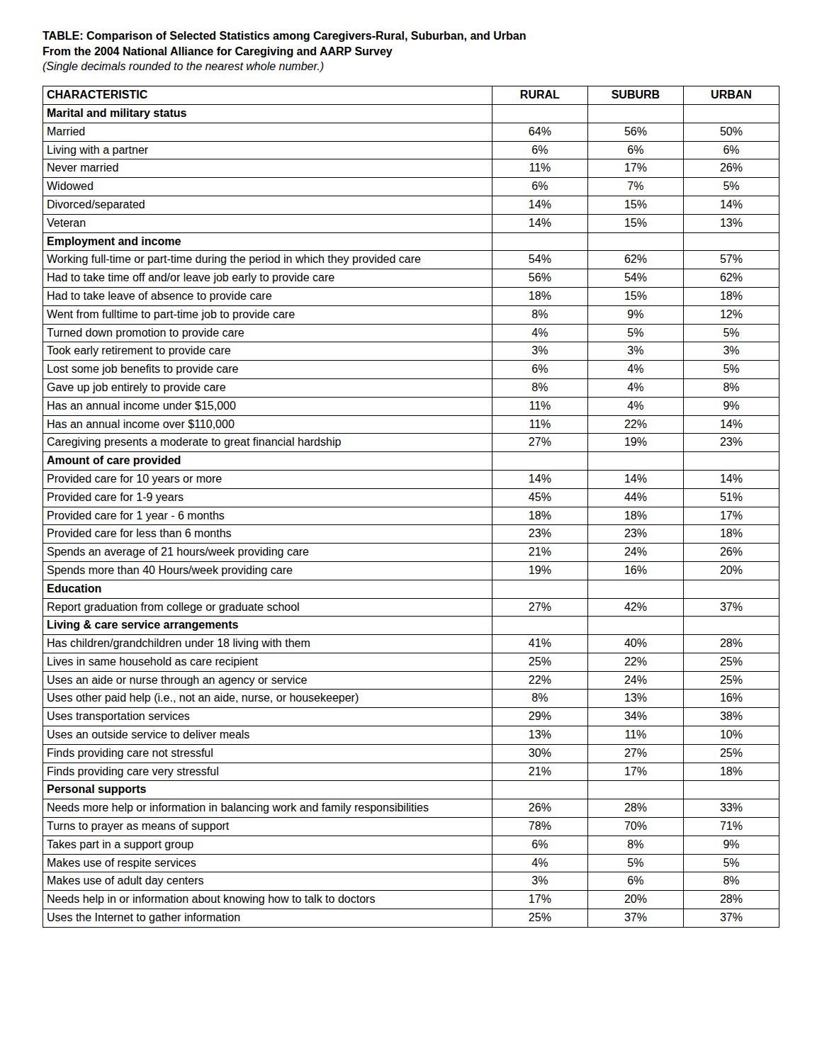TABLE: Comparison of Selected Statistics among Caregivers-Rural, Suburban, and Urban
From the 2004 National Alliance for Caregiving and AARP Survey
(Single decimals rounded to the nearest whole number.)
| CHARACTERISTIC | RURAL | SUBURB | URBAN |
| --- | --- | --- | --- |
| Marital and military status | | | |
| Married | 64% | 56% | 50% |
| Living with a partner | 6% | 6% | 6% |
| Never married | 11% | 17% | 26% |
| Widowed | 6% | 7% | 5% |
| Divorced/separated | 14% | 15% | 14% |
| Veteran | 14% | 15% | 13% |
| Employment and income | | | |
| Working full-time or part-time during the period in which they provided care | 54% | 62% | 57% |
| Had to take time off and/or leave job early to provide care | 56% | 54% | 62% |
| Had to take leave of absence to provide care | 18% | 15% | 18% |
| Went from fulltime to part-time job to provide care | 8% | 9% | 12% |
| Turned down promotion to provide care | 4% | 5% | 5% |
| Took early retirement to provide care | 3% | 3% | 3% |
| Lost some job benefits to provide care | 6% | 4% | 5% |
| Gave up job entirely to provide care | 8% | 4% | 8% |
| Has an annual income under $15,000 | 11% | 4% | 9% |
| Has an annual income over $110,000 | 11% | 22% | 14% |
| Caregiving presents a moderate to great financial hardship | 27% | 19% | 23% |
| Amount of care provided | | | |
| Provided care for 10 years or more | 14% | 14% | 14% |
| Provided care for 1-9 years | 45% | 44% | 51% |
| Provided care for 1 year - 6 months | 18% | 18% | 17% |
| Provided care for less than 6 months | 23% | 23% | 18% |
| Spends an average of 21 hours/week providing care | 21% | 24% | 26% |
| Spends more than 40 Hours/week providing care | 19% | 16% | 20% |
| Education | | | |
| Report graduation from college or graduate school | 27% | 42% | 37% |
| Living & care service arrangements | | | |
| Has children/grandchildren under 18 living with them | 41% | 40% | 28% |
| Lives in same household as care recipient | 25% | 22% | 25% |
| Uses an aide or nurse through an agency or service | 22% | 24% | 25% |
| Uses other paid help (i.e., not an aide, nurse, or housekeeper) | 8% | 13% | 16% |
| Uses transportation services | 29% | 34% | 38% |
| Uses an outside service to deliver meals | 13% | 11% | 10% |
| Finds providing care not stressful | 30% | 27% | 25% |
| Finds providing care very stressful | 21% | 17% | 18% |
| Personal supports | | | |
| Needs more help or information in balancing work and family responsibilities | 26% | 28% | 33% |
| Turns to prayer as means of support | 78% | 70% | 71% |
| Takes part in a support group | 6% | 8% | 9% |
| Makes use of respite services | 4% | 5% | 5% |
| Makes use of adult day centers | 3% | 6% | 8% |
| Needs help in or information about knowing how to talk to doctors | 17% | 20% | 28% |
| Uses the Internet to gather information | 25% | 37% | 37% |